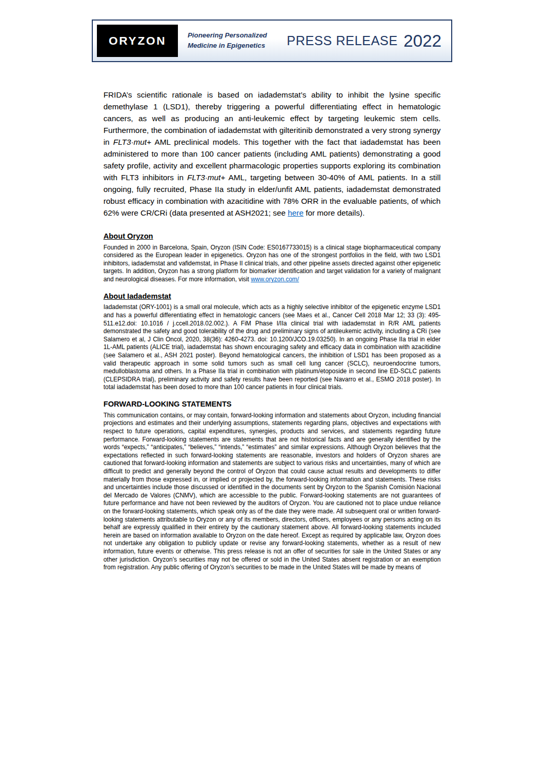ORYZON
Pioneering Personalized
Medicine in Epigenetics
PRESS RELEASE 2022
FRIDA’s scientific rationale is based on iadademstat’s ability to inhibit the lysine specific demethylase 1 (LSD1), thereby triggering a powerful differentiating effect in hematologic cancers, as well as producing an anti-leukemic effect by targeting leukemic stem cells. Furthermore, the combination of iadademstat with gilteritinib demonstrated a very strong synergy in FLT3·mut+ AML preclinical models. This together with the fact that iadademstat has been administered to more than 100 cancer patients (including AML patients) demonstrating a good safety profile, activity and excellent pharmacologic properties supports exploring its combination with FLT3 inhibitors in FLT3·mut+ AML, targeting between 30-40% of AML patients. In a still ongoing, fully recruited, Phase IIa study in elder/unfit AML patients, iadademstat demonstrated robust efficacy in combination with azacitidine with 78% ORR in the evaluable patients, of which 62% were CR/CRi (data presented at ASH2021; see here for more details).
About Oryzon
Founded in 2000 in Barcelona, Spain, Oryzon (ISIN Code: ES0167733015) is a clinical stage biopharmaceutical company considered as the European leader in epigenetics. Oryzon has one of the strongest portfolios in the field, with two LSD1 inhibitors, iadademstat and vafidemstat, in Phase II clinical trials, and other pipeline assets directed against other epigenetic targets. In addition, Oryzon has a strong platform for biomarker identification and target validation for a variety of malignant and neurological diseases. For more information, visit www.oryzon.com/
About Iadademstat
Iadademstat (ORY-1001) is a small oral molecule, which acts as a highly selective inhibitor of the epigenetic enzyme LSD1 and has a powerful differentiating effect in hematologic cancers (see Maes et al., Cancer Cell 2018 Mar 12; 33 (3): 495-511.e12.doi: 10.1016 / j.ccell.2018.02.002.). A FiM Phase I/IIa clinical trial with iadademstat in R/R AML patients demonstrated the safety and good tolerability of the drug and preliminary signs of antileukemic activity, including a CRi (see Salamero et al, J Clin Oncol, 2020, 38(36): 4260-4273. doi: 10.1200/JCO.19.03250). In an ongoing Phase IIa trial in elder 1L-AML patients (ALICE trial), iadademstat has shown encouraging safety and efficacy data in combination with azacitidine (see Salamero et al., ASH 2021 poster). Beyond hematological cancers, the inhibition of LSD1 has been proposed as a valid therapeutic approach in some solid tumors such as small cell lung cancer (SCLC), neuroendocrine tumors, medulloblastoma and others. In a Phase IIa trial in combination with platinum/etoposide in second line ED-SCLC patients (CLEPSIDRA trial), preliminary activity and safety results have been reported (see Navarro et al., ESMO 2018 poster). In total iadademstat has been dosed to more than 100 cancer patients in four clinical trials.
FORWARD-LOOKING STATEMENTS
This communication contains, or may contain, forward-looking information and statements about Oryzon, including financial projections and estimates and their underlying assumptions, statements regarding plans, objectives and expectations with respect to future operations, capital expenditures, synergies, products and services, and statements regarding future performance. Forward-looking statements are statements that are not historical facts and are generally identified by the words “expects,” “anticipates,” “believes,” “intends,” “estimates” and similar expressions. Although Oryzon believes that the expectations reflected in such forward-looking statements are reasonable, investors and holders of Oryzon shares are cautioned that forward-looking information and statements are subject to various risks and uncertainties, many of which are difficult to predict and generally beyond the control of Oryzon that could cause actual results and developments to differ materially from those expressed in, or implied or projected by, the forward-looking information and statements. These risks and uncertainties include those discussed or identified in the documents sent by Oryzon to the Spanish Comisión Nacional del Mercado de Valores (CNMV), which are accessible to the public. Forward-looking statements are not guarantees of future performance and have not been reviewed by the auditors of Oryzon. You are cautioned not to place undue reliance on the forward-looking statements, which speak only as of the date they were made. All subsequent oral or written forward-looking statements attributable to Oryzon or any of its members, directors, officers, employees or any persons acting on its behalf are expressly qualified in their entirety by the cautionary statement above. All forward-looking statements included herein are based on information available to Oryzon on the date hereof. Except as required by applicable law, Oryzon does not undertake any obligation to publicly update or revise any forward-looking statements, whether as a result of new information, future events or otherwise. This press release is not an offer of securities for sale in the United States or any other jurisdiction. Oryzon’s securities may not be offered or sold in the United States absent registration or an exemption from registration. Any public offering of Oryzon’s securities to be made in the United States will be made by means of